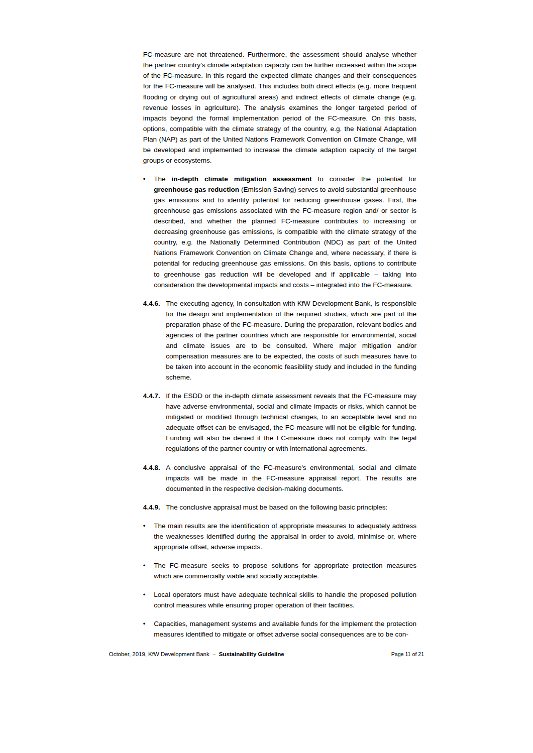FC-measure are not threatened. Furthermore, the assessment should analyse whether the partner country's climate adaptation capacity can be further increased within the scope of the FC-measure. In this regard the expected climate changes and their consequences for the FC-measure will be analysed. This includes both direct effects (e.g. more frequent flooding or drying out of agricultural areas) and indirect effects of climate change (e.g. revenue losses in agriculture). The analysis examines the longer targeted period of impacts beyond the formal implementation period of the FC-measure. On this basis, options, compatible with the climate strategy of the country, e.g. the National Adaptation Plan (NAP) as part of the United Nations Framework Convention on Climate Change, will be developed and implemented to increase the climate adaption capacity of the target groups or ecosystems.
The in-depth climate mitigation assessment to consider the potential for greenhouse gas reduction (Emission Saving) serves to avoid substantial greenhouse gas emissions and to identify potential for reducing greenhouse gases. First, the greenhouse gas emissions associated with the FC-measure region and/ or sector is described, and whether the planned FC-measure contributes to increasing or decreasing greenhouse gas emissions, is compatible with the climate strategy of the country, e.g. the Nationally Determined Contribution (NDC) as part of the United Nations Framework Convention on Climate Change and, where necessary, if there is potential for reducing greenhouse gas emissions. On this basis, options to contribute to greenhouse gas reduction will be developed and if applicable – taking into consideration the developmental impacts and costs – integrated into the FC-measure.
4.4.6.
The executing agency, in consultation with KfW Development Bank, is responsible for the design and implementation of the required studies, which are part of the preparation phase of the FC-measure. During the preparation, relevant bodies and agencies of the partner countries which are responsible for environmental, social and climate issues are to be consulted. Where major mitigation and/or compensation measures are to be expected, the costs of such measures have to be taken into account in the economic feasibility study and included in the funding scheme.
4.4.7.
If the ESDD or the in-depth climate assessment reveals that the FC-measure may have adverse environmental, social and climate impacts or risks, which cannot be mitigated or modified through technical changes, to an acceptable level and no adequate offset can be envisaged, the FC-measure will not be eligible for funding. Funding will also be denied if the FC-measure does not comply with the legal regulations of the partner country or with international agreements.
4.4.8.
A conclusive appraisal of the FC-measure's environmental, social and climate impacts will be made in the FC-measure appraisal report. The results are documented in the respective decision-making documents.
4.4.9.
The conclusive appraisal must be based on the following basic principles:
The main results are the identification of appropriate measures to adequately address the weaknesses identified during the appraisal in order to avoid, minimise or, where appropriate offset, adverse impacts.
The FC-measure seeks to propose solutions for appropriate protection measures which are commercially viable and socially acceptable.
Local operators must have adequate technical skills to handle the proposed pollution control measures while ensuring proper operation of their facilities.
Capacities, management systems and available funds for the implement the protection measures identified to mitigate or offset adverse social consequences are to be con-
October, 2019, KfW Development Bank – Sustainability Guideline
Page 11 of 21